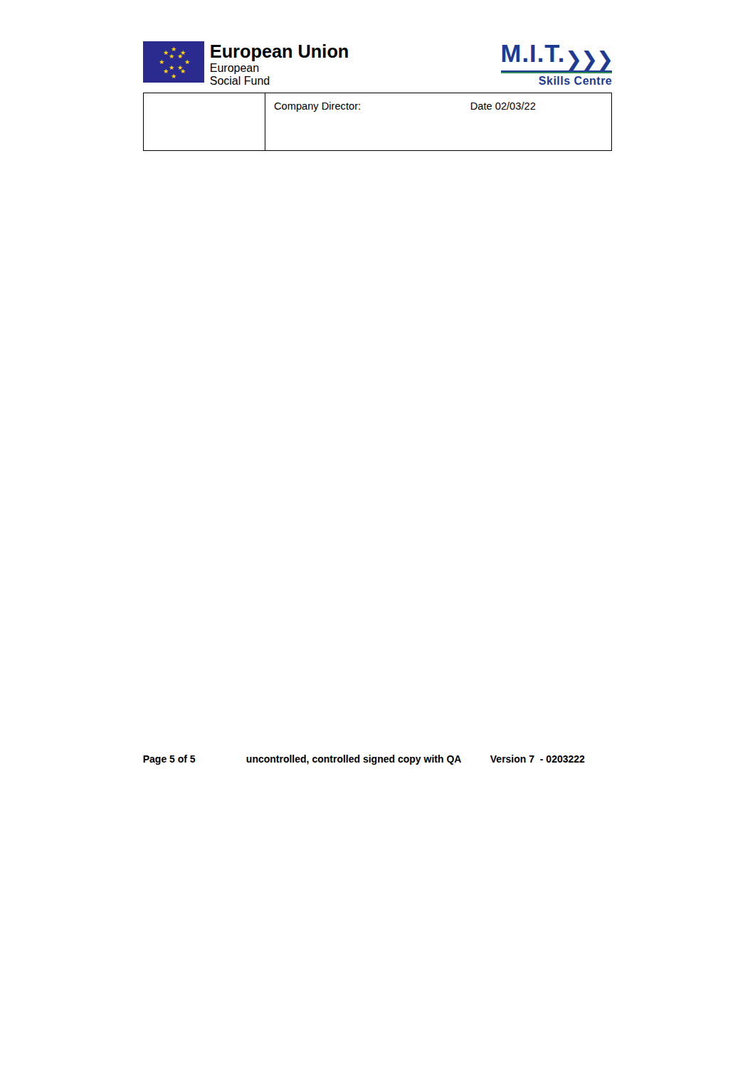★ ★ ★ ★ ★ ★ ★ ★ ★ ★ ★ ★
European Union
European
Social Fund
M.I.T.❯❯❯
Skills Centre
| | Company Director: Date 02/03/22 |
Page 5 of 5
uncontrolled, controlled signed copy with QA
Version 7 - 0203222